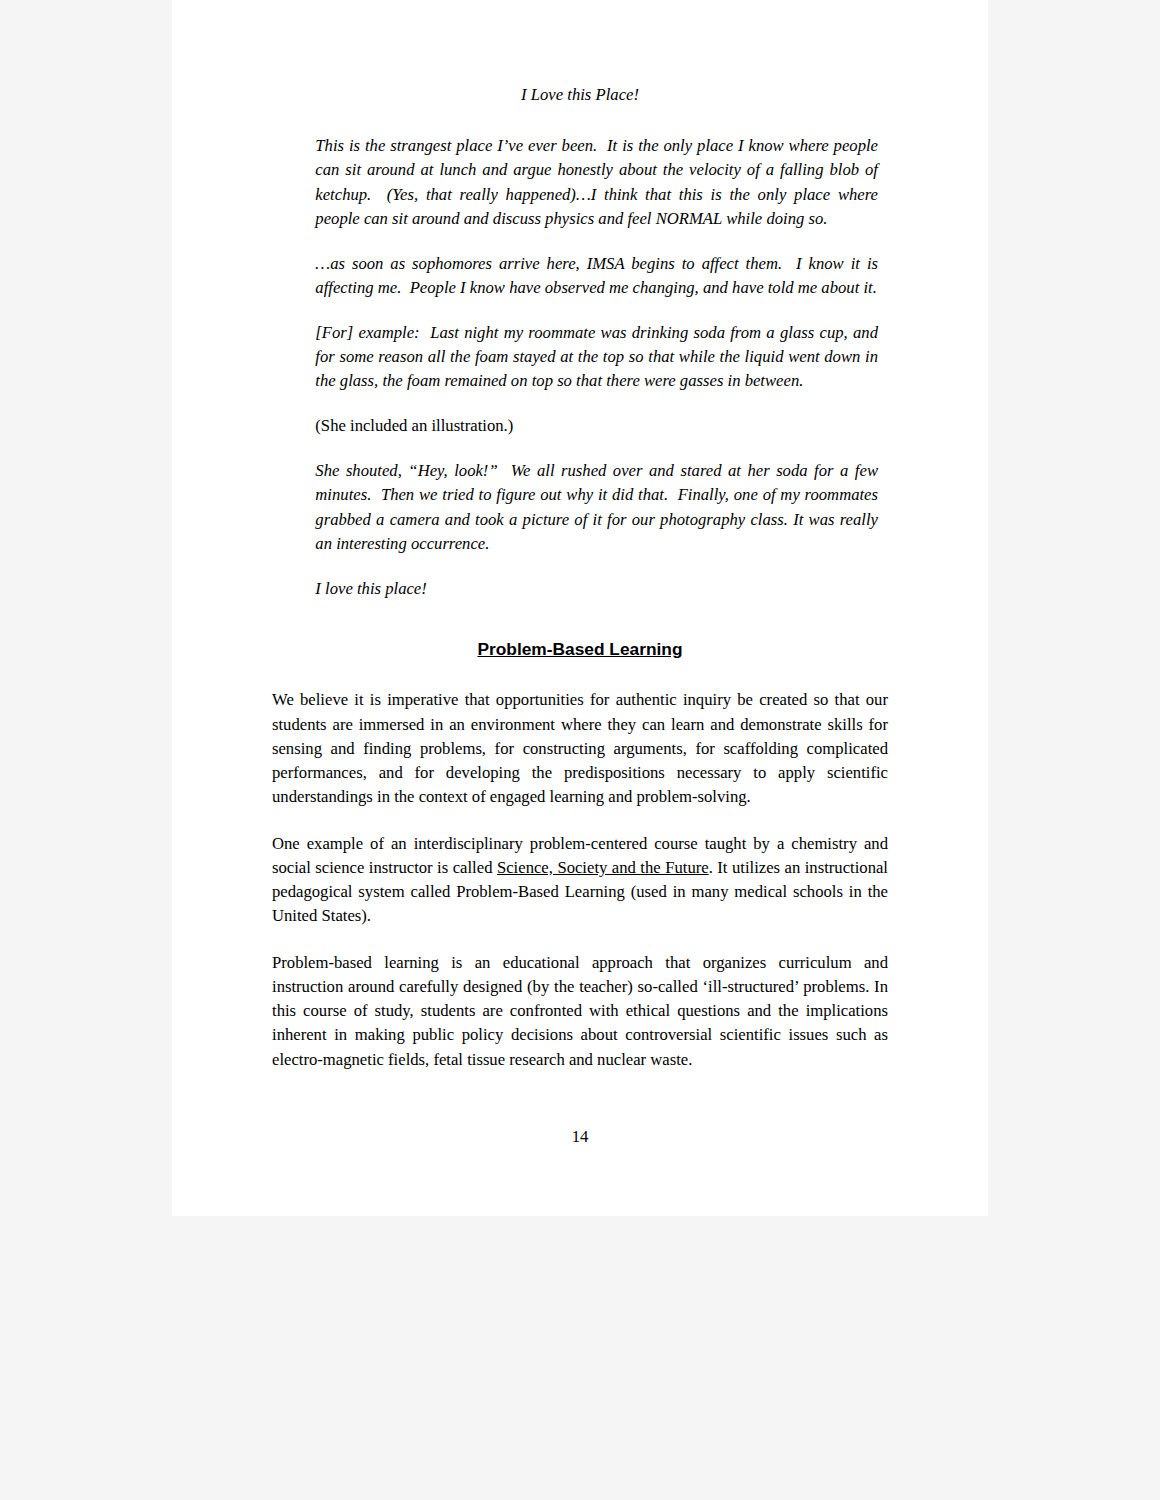I Love this Place!
This is the strangest place I’ve ever been. It is the only place I know where people can sit around at lunch and argue honestly about the velocity of a falling blob of ketchup. (Yes, that really happened)…I think that this is the only place where people can sit around and discuss physics and feel NORMAL while doing so.
…as soon as sophomores arrive here, IMSA begins to affect them. I know it is affecting me. People I know have observed me changing, and have told me about it.
[For] example: Last night my roommate was drinking soda from a glass cup, and for some reason all the foam stayed at the top so that while the liquid went down in the glass, the foam remained on top so that there were gasses in between.
(She included an illustration.)
She shouted, “Hey, look!” We all rushed over and stared at her soda for a few minutes. Then we tried to figure out why it did that. Finally, one of my roommates grabbed a camera and took a picture of it for our photography class. It was really an interesting occurrence.
I love this place!
Problem-Based Learning
We believe it is imperative that opportunities for authentic inquiry be created so that our students are immersed in an environment where they can learn and demonstrate skills for sensing and finding problems, for constructing arguments, for scaffolding complicated performances, and for developing the predispositions necessary to apply scientific understandings in the context of engaged learning and problem-solving.
One example of an interdisciplinary problem-centered course taught by a chemistry and social science instructor is called Science, Society and the Future. It utilizes an instructional pedagogical system called Problem-Based Learning (used in many medical schools in the United States).
Problem-based learning is an educational approach that organizes curriculum and instruction around carefully designed (by the teacher) so-called ‘ill-structured’ problems. In this course of study, students are confronted with ethical questions and the implications inherent in making public policy decisions about controversial scientific issues such as electro-magnetic fields, fetal tissue research and nuclear waste.
14